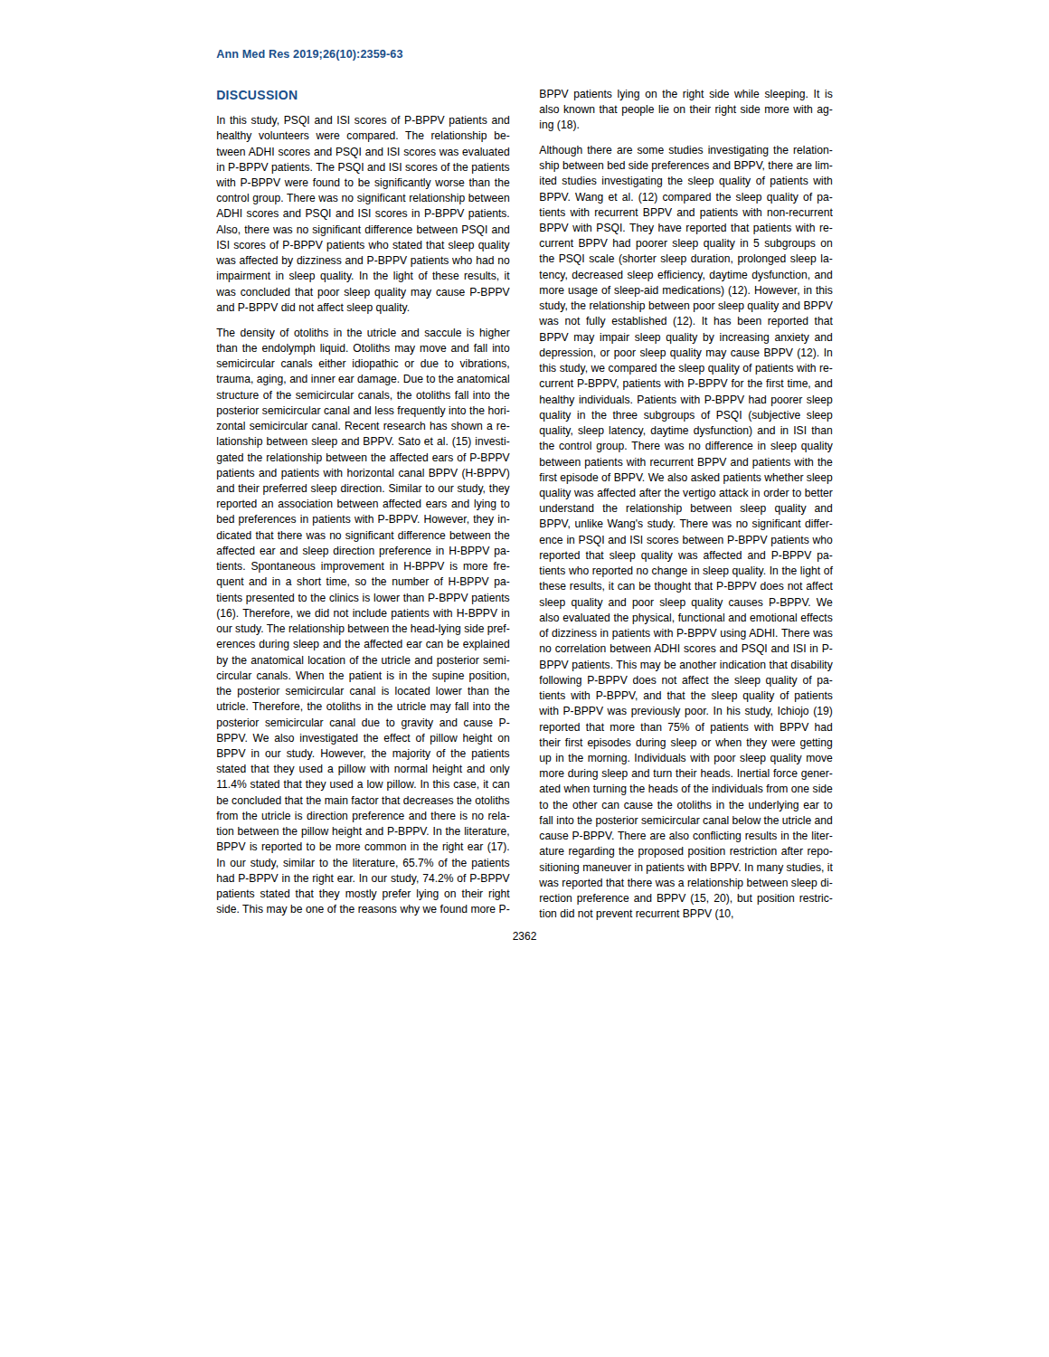Ann Med Res 2019;26(10):2359-63
DISCUSSION
In this study, PSQI and ISI scores of P-BPPV patients and healthy volunteers were compared. The relationship between ADHI scores and PSQI and ISI scores was evaluated in P-BPPV patients. The PSQI and ISI scores of the patients with P-BPPV were found to be significantly worse than the control group. There was no significant relationship between ADHI scores and PSQI and ISI scores in P-BPPV patients. Also, there was no significant difference between PSQI and ISI scores of P-BPPV patients who stated that sleep quality was affected by dizziness and P-BPPV patients who had no impairment in sleep quality. In the light of these results, it was concluded that poor sleep quality may cause P-BPPV and P-BPPV did not affect sleep quality.
The density of otoliths in the utricle and saccule is higher than the endolymph liquid. Otoliths may move and fall into semicircular canals either idiopathic or due to vibrations, trauma, aging, and inner ear damage. Due to the anatomical structure of the semicircular canals, the otoliths fall into the posterior semicircular canal and less frequently into the horizontal semicircular canal. Recent research has shown a relationship between sleep and BPPV. Sato et al. (15) investigated the relationship between the affected ears of P-BPPV patients and patients with horizontal canal BPPV (H-BPPV) and their preferred sleep direction. Similar to our study, they reported an association between affected ears and lying to bed preferences in patients with P-BPPV. However, they indicated that there was no significant difference between the affected ear and sleep direction preference in H-BPPV patients. Spontaneous improvement in H-BPPV is more frequent and in a short time, so the number of H-BPPV patients presented to the clinics is lower than P-BPPV patients (16). Therefore, we did not include patients with H-BPPV in our study. The relationship between the head-lying side preferences during sleep and the affected ear can be explained by the anatomical location of the utricle and posterior semicircular canals. When the patient is in the supine position, the posterior semicircular canal is located lower than the utricle. Therefore, the otoliths in the utricle may fall into the posterior semicircular canal due to gravity and cause P-BPPV. We also investigated the effect of pillow height on BPPV in our study. However, the majority of the patients stated that they used a pillow with normal height and only 11.4% stated that they used a low pillow. In this case, it can be concluded that the main factor that decreases the otoliths from the utricle is direction preference and there is no relation between the pillow height and P-BPPV. In the literature, BPPV is reported to be more common in the right ear (17). In our study, similar to the literature, 65.7% of the patients had P-BPPV in the right ear. In our study, 74.2% of P-BPPV patients stated that they mostly prefer lying on their right side. This may be one of the reasons why we found more P-BPPV patients lying on the right side while sleeping. It is also known that people lie on their right side more with aging (18).
Although there are some studies investigating the relationship between bed side preferences and BPPV, there are limited studies investigating the sleep quality of patients with BPPV. Wang et al. (12) compared the sleep quality of patients with recurrent BPPV and patients with non-recurrent BPPV with PSQI. They have reported that patients with recurrent BPPV had poorer sleep quality in 5 subgroups on the PSQI scale (shorter sleep duration, prolonged sleep latency, decreased sleep efficiency, daytime dysfunction, and more usage of sleep-aid medications) (12). However, in this study, the relationship between poor sleep quality and BPPV was not fully established (12). It has been reported that BPPV may impair sleep quality by increasing anxiety and depression, or poor sleep quality may cause BPPV (12). In this study, we compared the sleep quality of patients with recurrent P-BPPV, patients with P-BPPV for the first time, and healthy individuals. Patients with P-BPPV had poorer sleep quality in the three subgroups of PSQI (subjective sleep quality, sleep latency, daytime dysfunction) and in ISI than the control group. There was no difference in sleep quality between patients with recurrent BPPV and patients with the first episode of BPPV. We also asked patients whether sleep quality was affected after the vertigo attack in order to better understand the relationship between sleep quality and BPPV, unlike Wang's study. There was no significant difference in PSQI and ISI scores between P-BPPV patients who reported that sleep quality was affected and P-BPPV patients who reported no change in sleep quality. In the light of these results, it can be thought that P-BPPV does not affect sleep quality and poor sleep quality causes P-BPPV. We also evaluated the physical, functional and emotional effects of dizziness in patients with P-BPPV using ADHI. There was no correlation between ADHI scores and PSQI and ISI in P-BPPV patients. This may be another indication that disability following P-BPPV does not affect the sleep quality of patients with P-BPPV, and that the sleep quality of patients with P-BPPV was previously poor. In his study, Ichiojo (19) reported that more than 75% of patients with BPPV had their first episodes during sleep or when they were getting up in the morning. Individuals with poor sleep quality move more during sleep and turn their heads. Inertial force generated when turning the heads of the individuals from one side to the other can cause the otoliths in the underlying ear to fall into the posterior semicircular canal below the utricle and cause P-BPPV. There are also conflicting results in the literature regarding the proposed position restriction after repositioning maneuver in patients with BPPV. In many studies, it was reported that there was a relationship between sleep direction preference and BPPV (15, 20), but position restriction did not prevent recurrent BPPV (10,
2362